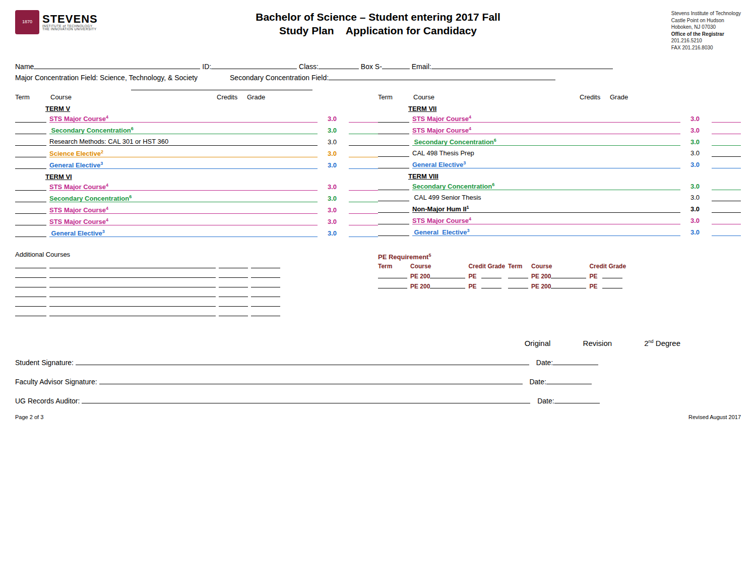1870
STEVENS
INSTITUTE of TECHNOLOGY
THE INNOVATION UNIVERSITY
Stevens Institute of Technology
Castle Point on Hudson
Hoboken, NJ 07030
Office of the Registrar
201.216.5210
FAX 201.216.8030
Bachelor of Science – Student entering 2017 Fall Study Plan Application for Candidacy
Name ID: Class: Box S- Email:
Major Concentration Field: Science, Technology, & Society Secondary Concentration Field:
| Term Course Credits Grade TERM V STS Major Course 4 3.0 Secondary Concentration 6 3.0 Research Methods: CAL 301 or HST 360 3.0 Science Elective 2 3.0 General Elective 3 3.0 TERM VI STS Major Course 4 3.0 Secondary Concentration 6 3.0 STS Major Course 4 3.0 STS Major Course 4 3.0 General Elective 3 3.0 | Term Course Credits Grade TERM VII STS Major Course 4 3.0 STS Major Course 4 3.0 Secondary Concentration 6 3.0 CAL 498 Thesis Prep 3.0 General Elective 3 3.0 TERM VIII Secondary Concentration 6 3.0 CAL 499 Senior Thesis 3.0 Non-Major Hum II 1 3.0 STS Major Course 4 3.0 General Elective 3 3.0 |
| Additional Courses | PE Requirement 5 / Term / Course / Credit Grade / Term / Course / Credit Grade / / / PE 200 / PE / / PE 200 / PE / / / PE 200 / PE / / PE 200 / PE / |
Original Revision 2nd Degree
Student Signature: Date:
Faculty Advisor Signature: Date:
UG Records Auditor: Date:
Page 2 of 3
Revised August 2017